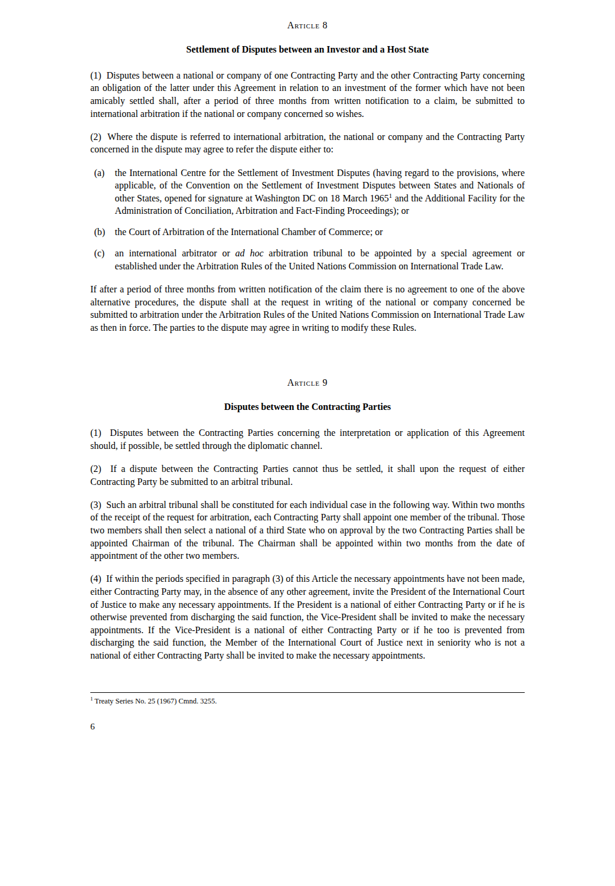Article 8
Settlement of Disputes between an Investor and a Host State
(1) Disputes between a national or company of one Contracting Party and the other Contracting Party concerning an obligation of the latter under this Agreement in relation to an investment of the former which have not been amicably settled shall, after a period of three months from written notification to a claim, be submitted to international arbitration if the national or company concerned so wishes.
(2) Where the dispute is referred to international arbitration, the national or company and the Contracting Party concerned in the dispute may agree to refer the dispute either to:
(a) the International Centre for the Settlement of Investment Disputes (having regard to the provisions, where applicable, of the Convention on the Settlement of Investment Disputes between States and Nationals of other States, opened for signature at Washington DC on 18 March 19651 and the Additional Facility for the Administration of Conciliation, Arbitration and Fact-Finding Proceedings); or
(b) the Court of Arbitration of the International Chamber of Commerce; or
(c) an international arbitrator or ad hoc arbitration tribunal to be appointed by a special agreement or established under the Arbitration Rules of the United Nations Commission on International Trade Law.
If after a period of three months from written notification of the claim there is no agreement to one of the above alternative procedures, the dispute shall at the request in writing of the national or company concerned be submitted to arbitration under the Arbitration Rules of the United Nations Commission on International Trade Law as then in force. The parties to the dispute may agree in writing to modify these Rules.
Article 9
Disputes between the Contracting Parties
(1) Disputes between the Contracting Parties concerning the interpretation or application of this Agreement should, if possible, be settled through the diplomatic channel.
(2) If a dispute between the Contracting Parties cannot thus be settled, it shall upon the request of either Contracting Party be submitted to an arbitral tribunal.
(3) Such an arbitral tribunal shall be constituted for each individual case in the following way. Within two months of the receipt of the request for arbitration, each Contracting Party shall appoint one member of the tribunal. Those two members shall then select a national of a third State who on approval by the two Contracting Parties shall be appointed Chairman of the tribunal. The Chairman shall be appointed within two months from the date of appointment of the other two members.
(4) If within the periods specified in paragraph (3) of this Article the necessary appointments have not been made, either Contracting Party may, in the absence of any other agreement, invite the President of the International Court of Justice to make any necessary appointments. If the President is a national of either Contracting Party or if he is otherwise prevented from discharging the said function, the Vice-President shall be invited to make the necessary appointments. If the Vice-President is a national of either Contracting Party or if he too is prevented from discharging the said function, the Member of the International Court of Justice next in seniority who is not a national of either Contracting Party shall be invited to make the necessary appointments.
1 Treaty Series No. 25 (1967) Cmnd. 3255.
6